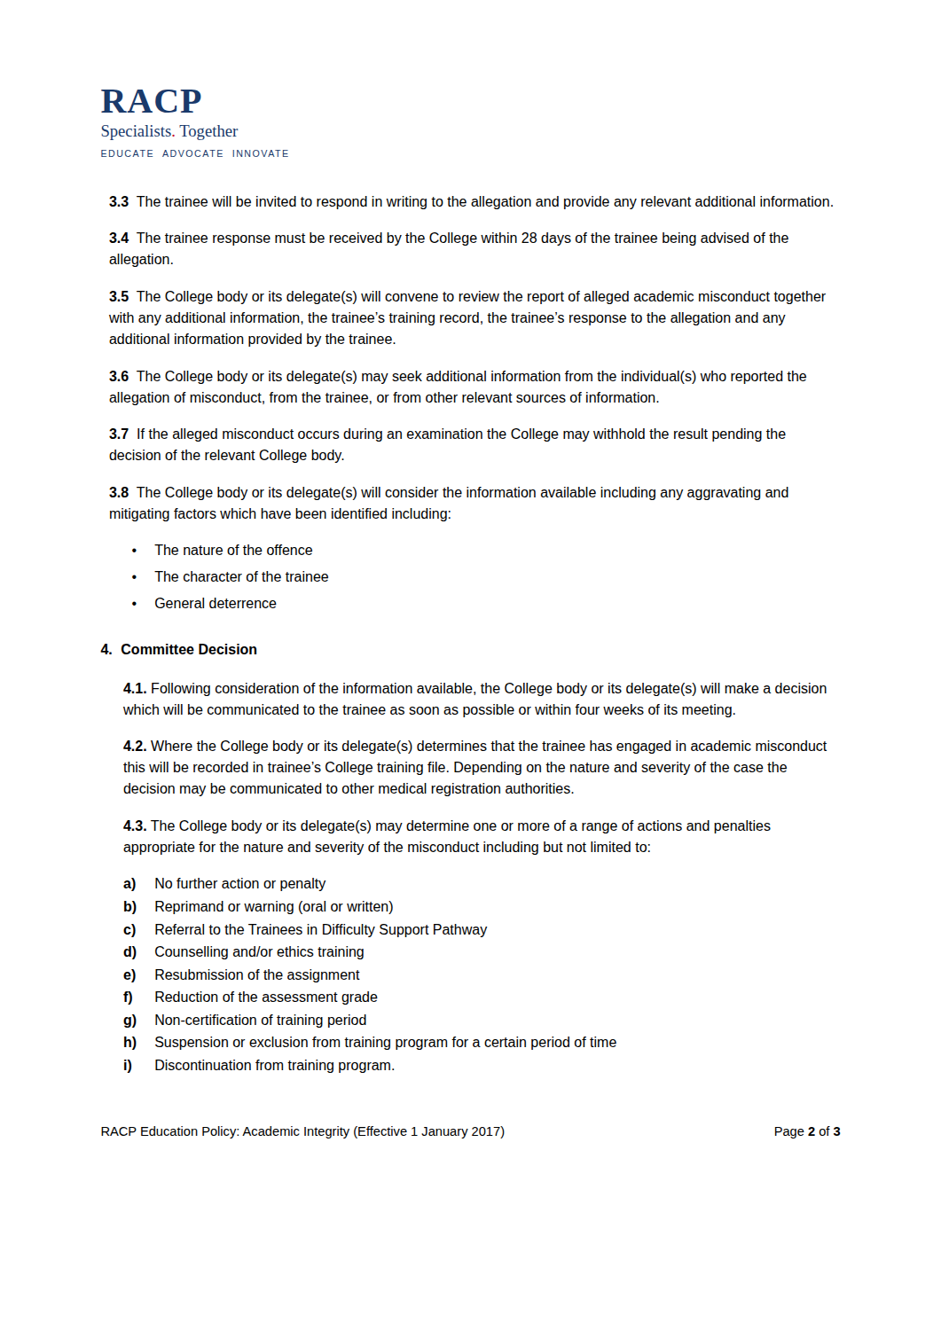RACP
Specialists. Together
EDUCATE ADVOCATE INNOVATE
3.3 The trainee will be invited to respond in writing to the allegation and provide any relevant additional information.
3.4 The trainee response must be received by the College within 28 days of the trainee being advised of the allegation.
3.5 The College body or its delegate(s) will convene to review the report of alleged academic misconduct together with any additional information, the trainee’s training record, the trainee’s response to the allegation and any additional information provided by the trainee.
3.6 The College body or its delegate(s) may seek additional information from the individual(s) who reported the allegation of misconduct, from the trainee, or from other relevant sources of information.
3.7 If the alleged misconduct occurs during an examination the College may withhold the result pending the decision of the relevant College body.
3.8 The College body or its delegate(s) will consider the information available including any aggravating and mitigating factors which have been identified including:
The nature of the offence
The character of the trainee
General deterrence
4. Committee Decision
4.1. Following consideration of the information available, the College body or its delegate(s) will make a decision which will be communicated to the trainee as soon as possible or within four weeks of its meeting.
4.2. Where the College body or its delegate(s) determines that the trainee has engaged in academic misconduct this will be recorded in trainee’s College training file. Depending on the nature and severity of the case the decision may be communicated to other medical registration authorities.
4.3. The College body or its delegate(s) may determine one or more of a range of actions and penalties appropriate for the nature and severity of the misconduct including but not limited to:
No further action or penalty
Reprimand or warning (oral or written)
Referral to the Trainees in Difficulty Support Pathway
Counselling and/or ethics training
Resubmission of the assignment
Reduction of the assessment grade
Non-certification of training period
Suspension or exclusion from training program for a certain period of time
Discontinuation from training program.
RACP Education Policy: Academic Integrity (Effective 1 January 2017) Page 2 of 3